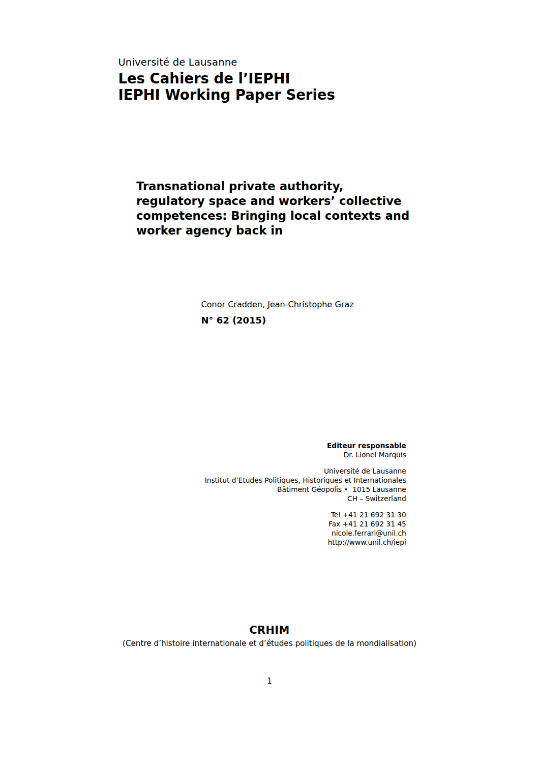Université de Lausanne
Les Cahiers de l’IEPHI IEPHI Working Paper Series
Transnational private authority, regulatory space and workers’ collective competences: Bringing local contexts and worker agency back in
Conor Cradden, Jean-Christophe Graz
N° 62 (2015)
Editeur responsable
Dr. Lionel Marquis
Université de Lausanne
Institut d’Etudes Politiques, Historiques et Internationales
Bâtiment Géopolis • 1015 Lausanne
CH – Switzerland
Tel +41 21 692 31 30
Fax +41 21 692 31 45
nicole.ferrari@unil.ch
http://www.unil.ch/iepi
CRHIM
(Centre d’histoire internationale et d’études politiques de la mondialisation)
1